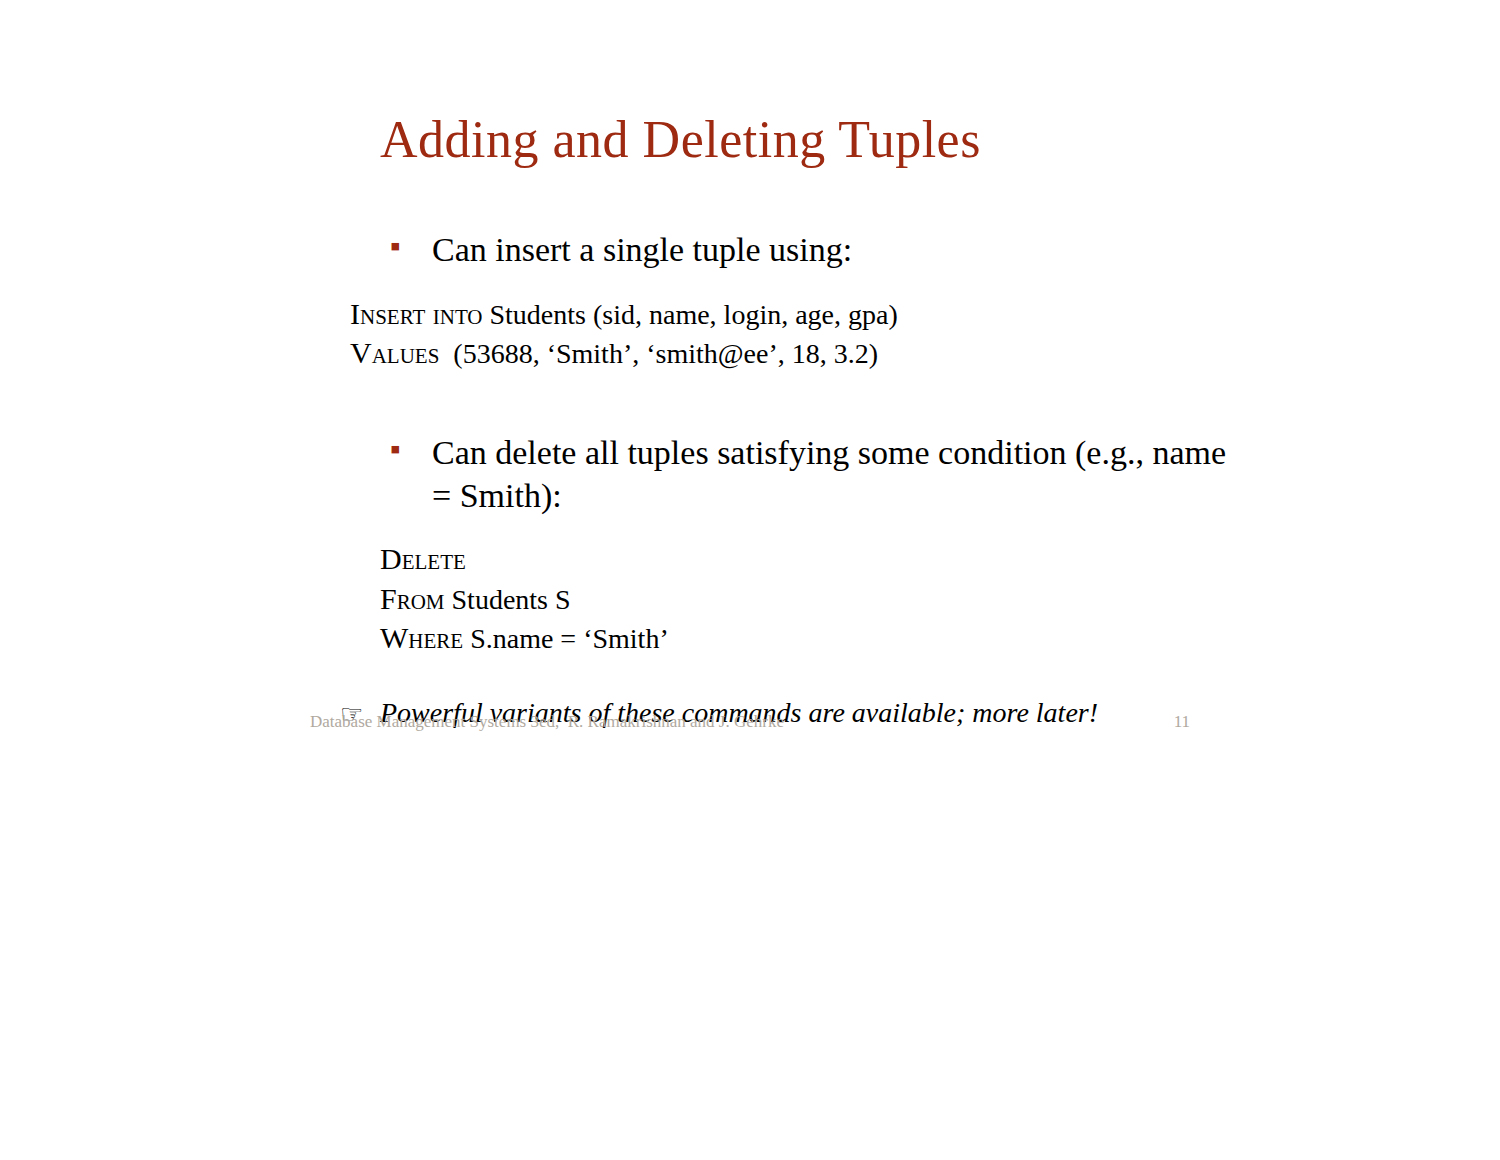Adding and Deleting Tuples
Can insert a single tuple using:
Insert into Students (sid, name, login, age, gpa)
Values (53688, ‘Smith’, ‘smith@ee’, 18, 3.2)
Can delete all tuples satisfying some condition (e.g., name = Smith):
Delete
From Students S
Where S.name = ‘Smith’
☞ Powerful variants of these commands are available; more later!
Database Management Systems 3ed, R. Ramakrishnan and J. Gehrke 11